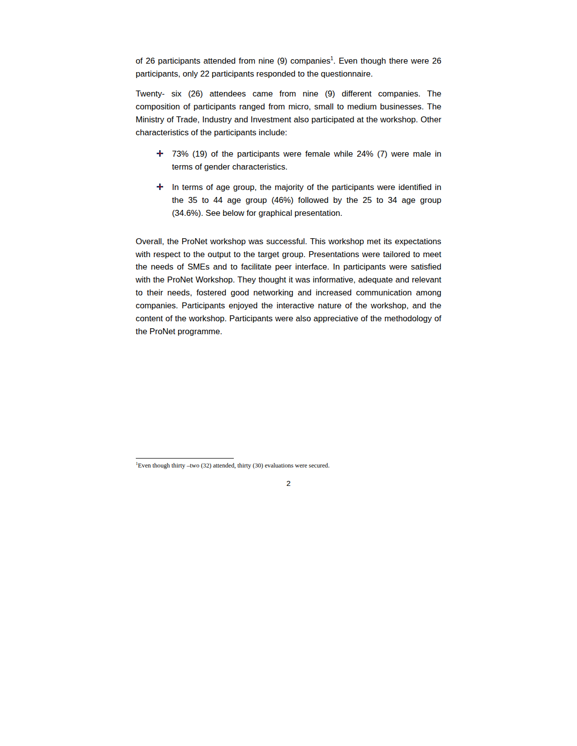of 26 participants attended from nine (9) companies1. Even though there were 26 participants, only 22 participants responded to the questionnaire.
Twenty- six (26) attendees came from nine (9) different companies. The composition of participants ranged from micro, small to medium businesses. The Ministry of Trade, Industry and Investment also participated at the workshop. Other characteristics of the participants include:
73% (19) of the participants were female while 24% (7) were male in terms of gender characteristics.
In terms of age group, the majority of the participants were identified in the 35 to 44 age group (46%) followed by the 25 to 34 age group (34.6%). See below for graphical presentation.
Overall, the ProNet workshop was successful. This workshop met its expectations with respect to the output to the target group. Presentations were tailored to meet the needs of SMEs and to facilitate peer interface. In participants were satisfied with the ProNet Workshop. They thought it was informative, adequate and relevant to their needs, fostered good networking and increased communication among companies. Participants enjoyed the interactive nature of the workshop, and the content of the workshop. Participants were also appreciative of the methodology of the ProNet programme.
1Even though thirty –two (32) attended, thirty (30) evaluations were secured.
2